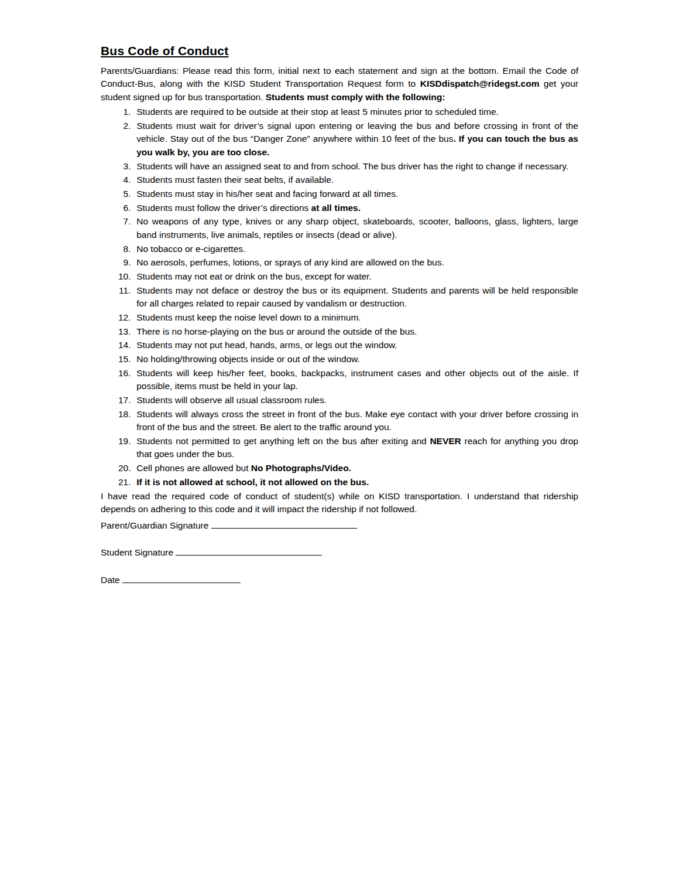Bus Code of Conduct
Parents/Guardians: Please read this form, initial next to each statement and sign at the bottom. Email the Code of Conduct-Bus, along with the KISD Student Transportation Request form to KISDdispatch@ridegst.com get your student signed up for bus transportation. Students must comply with the following:
Students are required to be outside at their stop at least 5 minutes prior to scheduled time.
Students must wait for driver’s signal upon entering or leaving the bus and before crossing in front of the vehicle. Stay out of the bus “Danger Zone” anywhere within 10 feet of the bus. If you can touch the bus as you walk by, you are too close.
Students will have an assigned seat to and from school. The bus driver has the right to change if necessary.
Students must fasten their seat belts, if available.
Students must stay in his/her seat and facing forward at all times.
Students must follow the driver’s directions at all times.
No weapons of any type, knives or any sharp object, skateboards, scooter, balloons, glass, lighters, large band instruments, live animals, reptiles or insects (dead or alive).
No tobacco or e-cigarettes.
No aerosols, perfumes, lotions, or sprays of any kind are allowed on the bus.
Students may not eat or drink on the bus, except for water.
Students may not deface or destroy the bus or its equipment. Students and parents will be held responsible for all charges related to repair caused by vandalism or destruction.
Students must keep the noise level down to a minimum.
There is no horse-playing on the bus or around the outside of the bus.
Students may not put head, hands, arms, or legs out the window.
No holding/throwing objects inside or out of the window.
Students will keep his/her feet, books, backpacks, instrument cases and other objects out of the aisle. If possible, items must be held in your lap.
Students will observe all usual classroom rules.
Students will always cross the street in front of the bus. Make eye contact with your driver before crossing in front of the bus and the street. Be alert to the traffic around you.
Students not permitted to get anything left on the bus after exiting and NEVER reach for anything you drop that goes under the bus.
Cell phones are allowed but No Photographs/Video.
If it is not allowed at school, it not allowed on the bus.
I have read the required code of conduct of student(s) while on KISD transportation. I understand that ridership depends on adhering to this code and it will impact the ridership if not followed.
Parent/Guardian Signature
Student Signature
Date